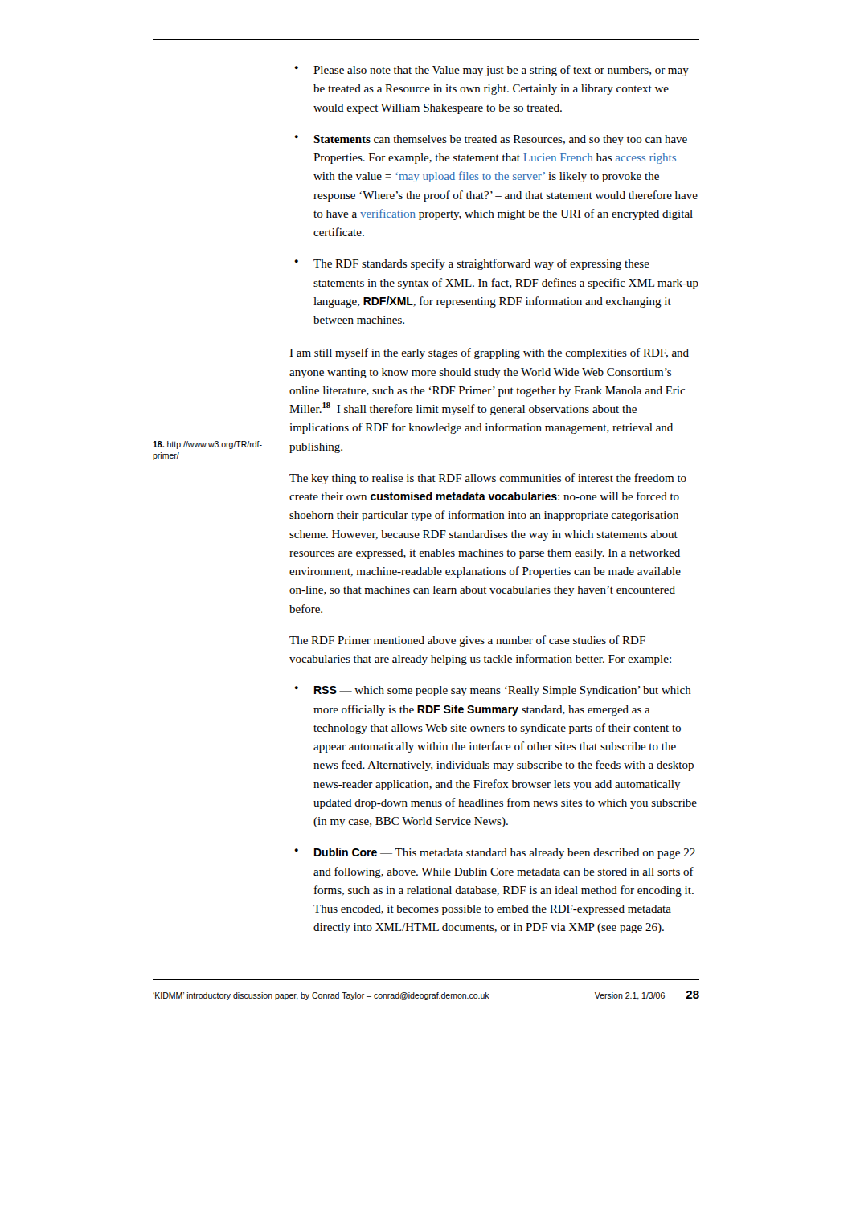18. http://www.w3.org/TR/rdf-primer/
Please also note that the Value may just be a string of text or numbers, or may be treated as a Resource in its own right. Certainly in a library context we would expect William Shakespeare to be so treated.
Statements can themselves be treated as Resources, and so they too can have Properties. For example, the statement that Lucien French has access rights with the value = ‘may upload files to the server’ is likely to provoke the response ‘Where’s the proof of that?’ – and that statement would therefore have to have a verification property, which might be the URI of an encrypted digital certificate.
The RDF standards specify a straightforward way of expressing these statements in the syntax of XML. In fact, RDF defines a specific XML mark-up language, RDF/XML, for representing RDF information and exchanging it between machines.
I am still myself in the early stages of grappling with the complexities of RDF, and anyone wanting to know more should study the World Wide Web Consortium’s online literature, such as the ‘RDF Primer’ put together by Frank Manola and Eric Miller.18 I shall therefore limit myself to general observations about the implications of RDF for knowledge and information management, retrieval and publishing.
The key thing to realise is that RDF allows communities of interest the freedom to create their own customised metadata vocabularies: no-one will be forced to shoehorn their particular type of information into an inappropriate categorisation scheme. However, because RDF standardises the way in which statements about resources are expressed, it enables machines to parse them easily. In a networked environment, machine-readable explanations of Properties can be made available on-line, so that machines can learn about vocabularies they haven’t encountered before.
The RDF Primer mentioned above gives a number of case studies of RDF vocabularies that are already helping us tackle information better. For example:
RSS — which some people say means ‘Really Simple Syndication’ but which more officially is the RDF Site Summary standard, has emerged as a technology that allows Web site owners to syndicate parts of their content to appear automatically within the interface of other sites that subscribe to the news feed. Alternatively, individuals may subscribe to the feeds with a desktop news-reader application, and the Firefox browser lets you add automatically updated drop-down menus of headlines from news sites to which you subscribe (in my case, BBC World Service News).
Dublin Core — This metadata standard has already been described on page 22 and following, above. While Dublin Core metadata can be stored in all sorts of forms, such as in a relational database, RDF is an ideal method for encoding it. Thus encoded, it becomes possible to embed the RDF-expressed metadata directly into XML/HTML documents, or in PDF via XMP (see page 26).
‘KIDMM’ introductory discussion paper, by Conrad Taylor – conrad@ideograf.demon.co.uk
Version 2.1, 1/3/06
28